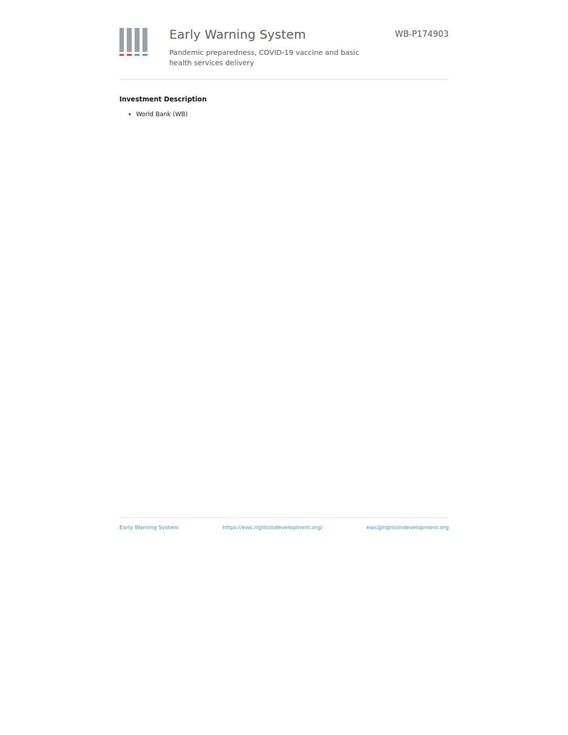Early Warning System
Pandemic preparedness, COVID-19 vaccine and basic health services delivery
WB-P174903
Investment Description
World Bank (WB)
Early Warning System https://ews.rightsindevelopment.org/ ews@rightsindevelopment.org